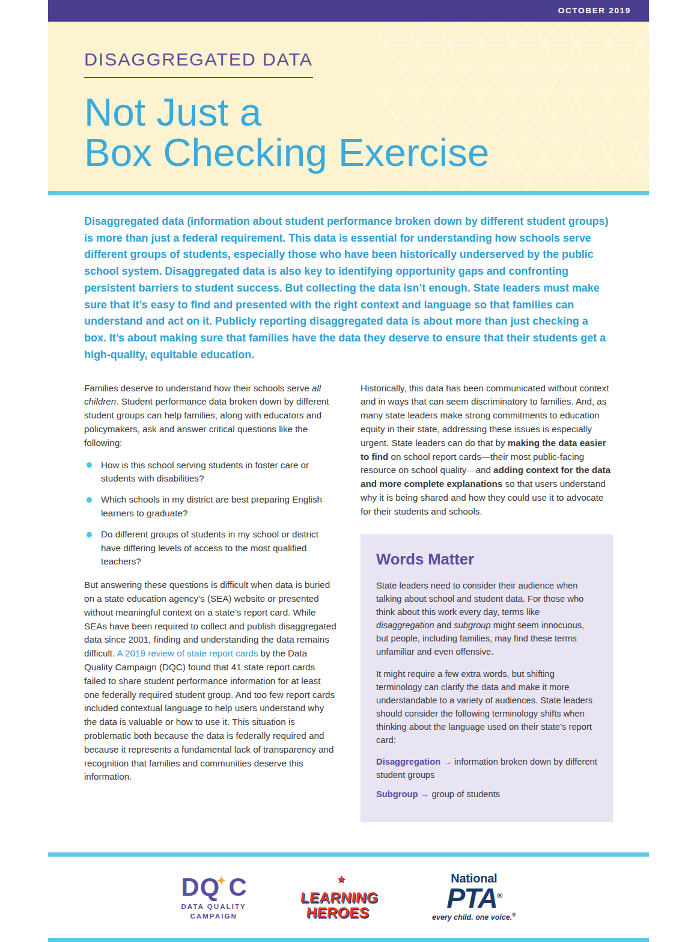OCTOBER 2019
DISAGGREGATED DATA
Not Just a
Box Checking Exercise
Disaggregated data (information about student performance broken down by different student groups) is more than just a federal requirement. This data is essential for understanding how schools serve different groups of students, especially those who have been historically underserved by the public school system. Disaggregated data is also key to identifying opportunity gaps and confronting persistent barriers to student success. But collecting the data isn’t enough. State leaders must make sure that it’s easy to find and presented with the right context and language so that families can understand and act on it. Publicly reporting disaggregated data is about more than just checking a box. It’s about making sure that families have the data they deserve to ensure that their students get a high-quality, equitable education.
Families deserve to understand how their schools serve all children. Student performance data broken down by different student groups can help families, along with educators and policymakers, ask and answer critical questions like the following:
How is this school serving students in foster care or students with disabilities?
Which schools in my district are best preparing English learners to graduate?
Do different groups of students in my school or district have differing levels of access to the most qualified teachers?
But answering these questions is difficult when data is buried on a state education agency’s (SEA) website or presented without meaningful context on a state’s report card. While SEAs have been required to collect and publish disaggregated data since 2001, finding and understanding the data remains difficult. A 2019 review of state report cards by the Data Quality Campaign (DQC) found that 41 state report cards failed to share student performance information for at least one federally required student group. And too few report cards included contextual language to help users understand why the data is valuable or how to use it. This situation is problematic both because the data is federally required and because it represents a fundamental lack of transparency and recognition that families and communities deserve this information.
Historically, this data has been communicated without context and in ways that can seem discriminatory to families. And, as many state leaders make strong commitments to education equity in their state, addressing these issues is especially urgent. State leaders can do that by making the data easier to find on school report cards—their most public-facing resource on school quality—and adding context for the data and more complete explanations so that users understand why it is being shared and how they could use it to advocate for their students and schools.
Words Matter
State leaders need to consider their audience when talking about school and student data. For those who think about this work every day, terms like disaggregation and subgroup might seem innocuous, but people, including families, may find these terms unfamiliar and even offensive.
It might require a few extra words, but shifting terminology can clarify the data and make it more understandable to a variety of audiences. State leaders should consider the following terminology shifts when thinking about the language used on their state’s report card:
Disaggregation → information broken down by different student groups
Subgroup → group of students
DQ✦C
DATA QUALITY
CAMPAIGN
★
LEARNING
HEROES
National
PTA®
every child. one voice.®